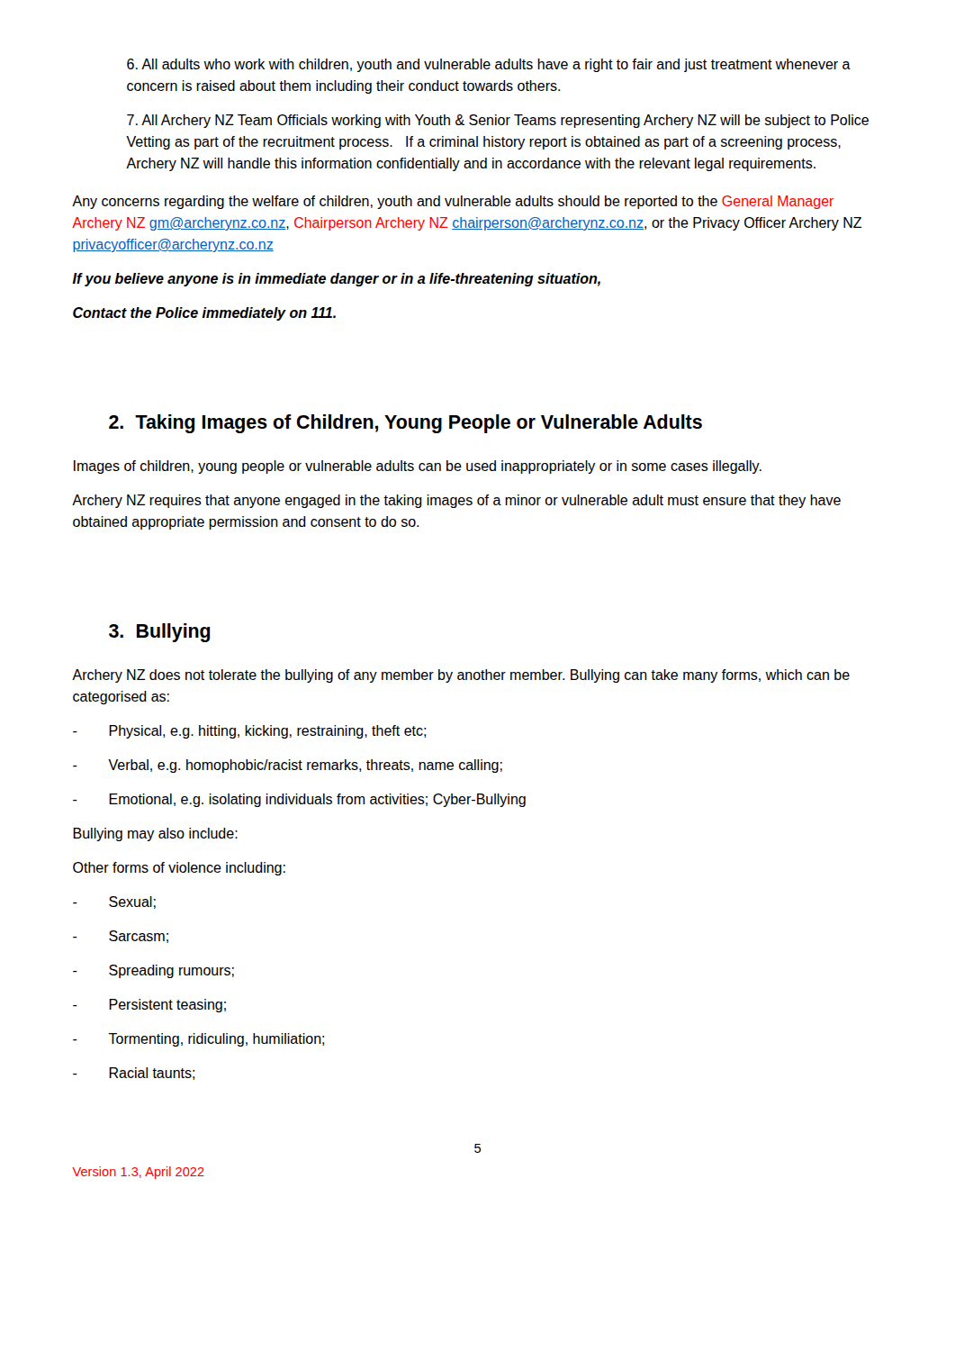6. All adults who work with children, youth and vulnerable adults have a right to fair and just treatment whenever a concern is raised about them including their conduct towards others.
7. All Archery NZ Team Officials working with Youth & Senior Teams representing Archery NZ will be subject to Police Vetting as part of the recruitment process. If a criminal history report is obtained as part of a screening process, Archery NZ will handle this information confidentially and in accordance with the relevant legal requirements.
Any concerns regarding the welfare of children, youth and vulnerable adults should be reported to the General Manager Archery NZ gm@archerynz.co.nz, Chairperson Archery NZ chairperson@archerynz.co.nz, or the Privacy Officer Archery NZ privacyofficer@archerynz.co.nz
If you believe anyone is in immediate danger or in a life-threatening situation,
Contact the Police immediately on 111.
2. Taking Images of Children, Young People or Vulnerable Adults
Images of children, young people or vulnerable adults can be used inappropriately or in some cases illegally.
Archery NZ requires that anyone engaged in the taking images of a minor or vulnerable adult must ensure that they have obtained appropriate permission and consent to do so.
3. Bullying
Archery NZ does not tolerate the bullying of any member by another member. Bullying can take many forms, which can be categorised as:
Physical, e.g. hitting, kicking, restraining, theft etc;
Verbal, e.g. homophobic/racist remarks, threats, name calling;
Emotional, e.g. isolating individuals from activities; Cyber-Bullying
Bullying may also include:
Other forms of violence including:
Sexual;
Sarcasm;
Spreading rumours;
Persistent teasing;
Tormenting, ridiculing, humiliation;
Racial taunts;
5
Version 1.3, April 2022